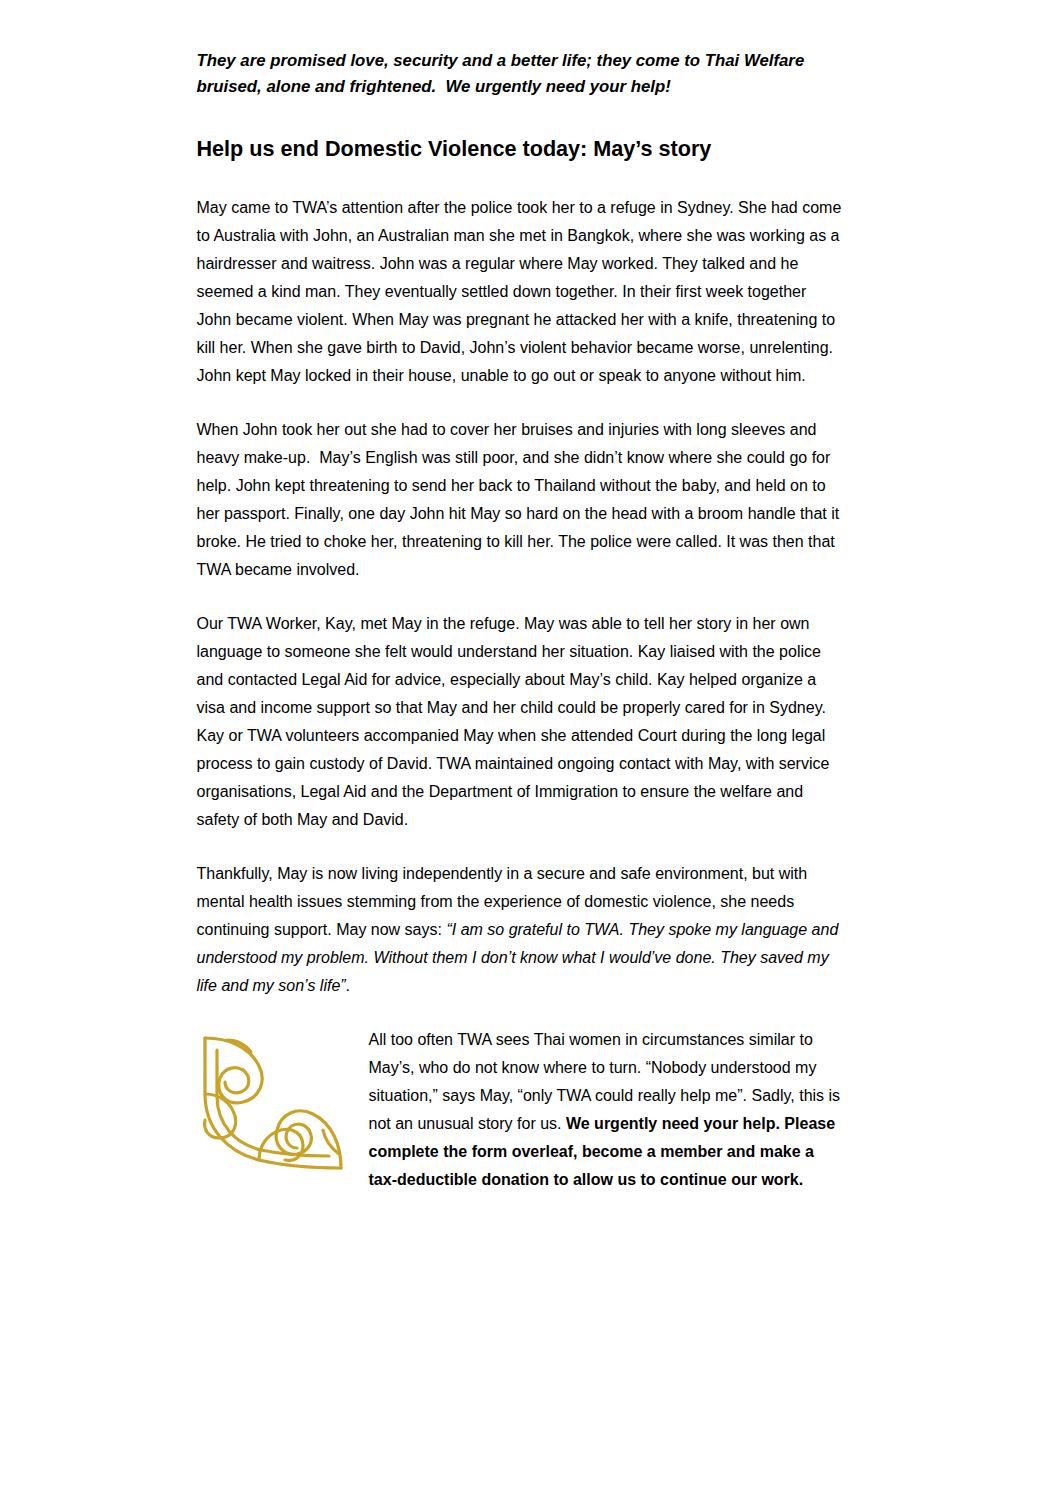They are promised love, security and a better life; they come to Thai Welfare bruised, alone and frightened. We urgently need your help!
Help us end Domestic Violence today: May’s story
May came to TWA’s attention after the police took her to a refuge in Sydney. She had come to Australia with John, an Australian man she met in Bangkok, where she was working as a hairdresser and waitress. John was a regular where May worked. They talked and he seemed a kind man. They eventually settled down together. In their first week together John became violent. When May was pregnant he attacked her with a knife, threatening to kill her. When she gave birth to David, John’s violent behavior became worse, unrelenting. John kept May locked in their house, unable to go out or speak to anyone without him.
When John took her out she had to cover her bruises and injuries with long sleeves and heavy make-up. May’s English was still poor, and she didn’t know where she could go for help. John kept threatening to send her back to Thailand without the baby, and held on to her passport. Finally, one day John hit May so hard on the head with a broom handle that it broke. He tried to choke her, threatening to kill her. The police were called. It was then that TWA became involved.
Our TWA Worker, Kay, met May in the refuge. May was able to tell her story in her own language to someone she felt would understand her situation. Kay liaised with the police and contacted Legal Aid for advice, especially about May’s child. Kay helped organize a visa and income support so that May and her child could be properly cared for in Sydney. Kay or TWA volunteers accompanied May when she attended Court during the long legal process to gain custody of David. TWA maintained ongoing contact with May, with service organisations, Legal Aid and the Department of Immigration to ensure the welfare and safety of both May and David.
Thankfully, May is now living independently in a secure and safe environment, but with mental health issues stemming from the experience of domestic violence, she needs continuing support. May now says: “I am so grateful to TWA. They spoke my language and understood my problem. Without them I don’t know what I would’ve done. They saved my life and my son’s life”.
All too often TWA sees Thai women in circumstances similar to May’s, who do not know where to turn. “Nobody understood my situation,” says May, “only TWA could really help me”. Sadly, this is not an unusual story for us. We urgently need your help. Please complete the form overleaf, become a member and make a tax-deductible donation to allow us to continue our work.